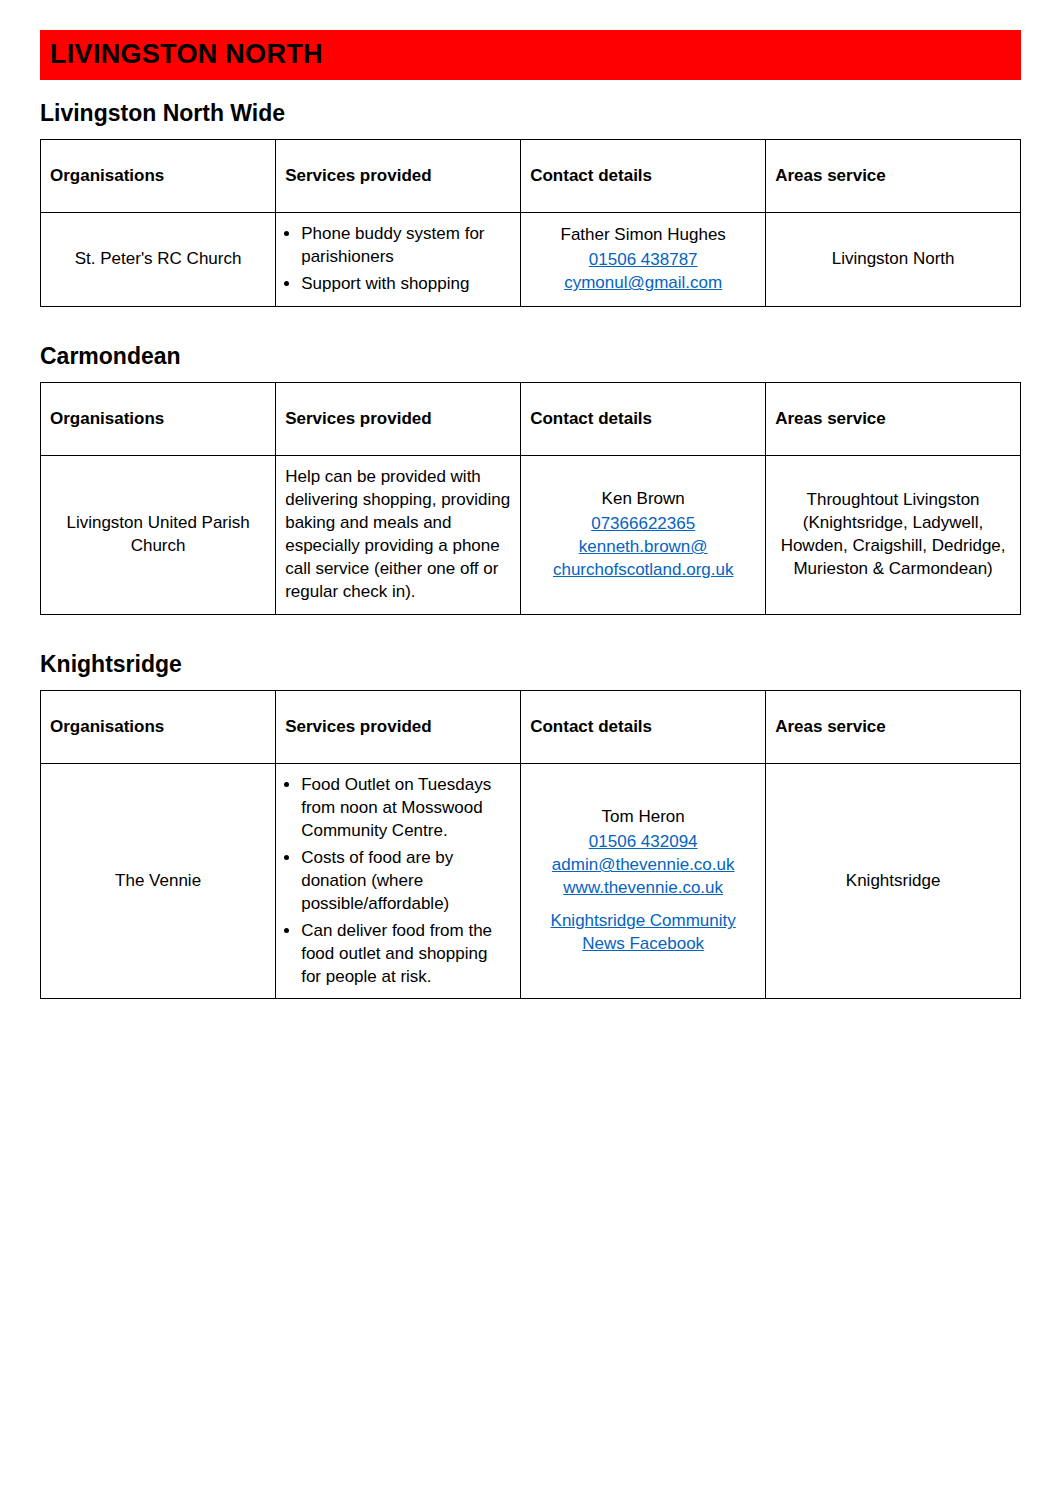LIVINGSTON NORTH
Livingston North Wide
| Organisations | Services provided | Contact details | Areas service |
| --- | --- | --- | --- |
| St. Peter's RC Church | Phone buddy system for parishioners Support with shopping | Father Simon Hughes 01506 438787 cymonul@gmail.com | Livingston North |
Carmondean
| Organisations | Services provided | Contact details | Areas service |
| --- | --- | --- | --- |
| Livingston United Parish Church | Help can be provided with delivering shopping, providing baking and meals and especially providing a phone call service (either one off or regular check in). | Ken Brown 07366622365 kenneth.brown@ churchofscotland.org.uk | Throughtout Livingston (Knightsridge, Ladywell, Howden, Craigshill, Dedridge, Murieston & Carmondean) |
Knightsridge
| Organisations | Services provided | Contact details | Areas service |
| --- | --- | --- | --- |
| The Vennie | Food Outlet on Tuesdays from noon at Mosswood Community Centre. Costs of food are by donation (where possible/affordable) Can deliver food from the food outlet and shopping for people at risk. | Tom Heron 01506 432094 admin@thevennie.co.uk www.thevennie.co.uk Knightsridge Community News Facebook | Knightsridge |